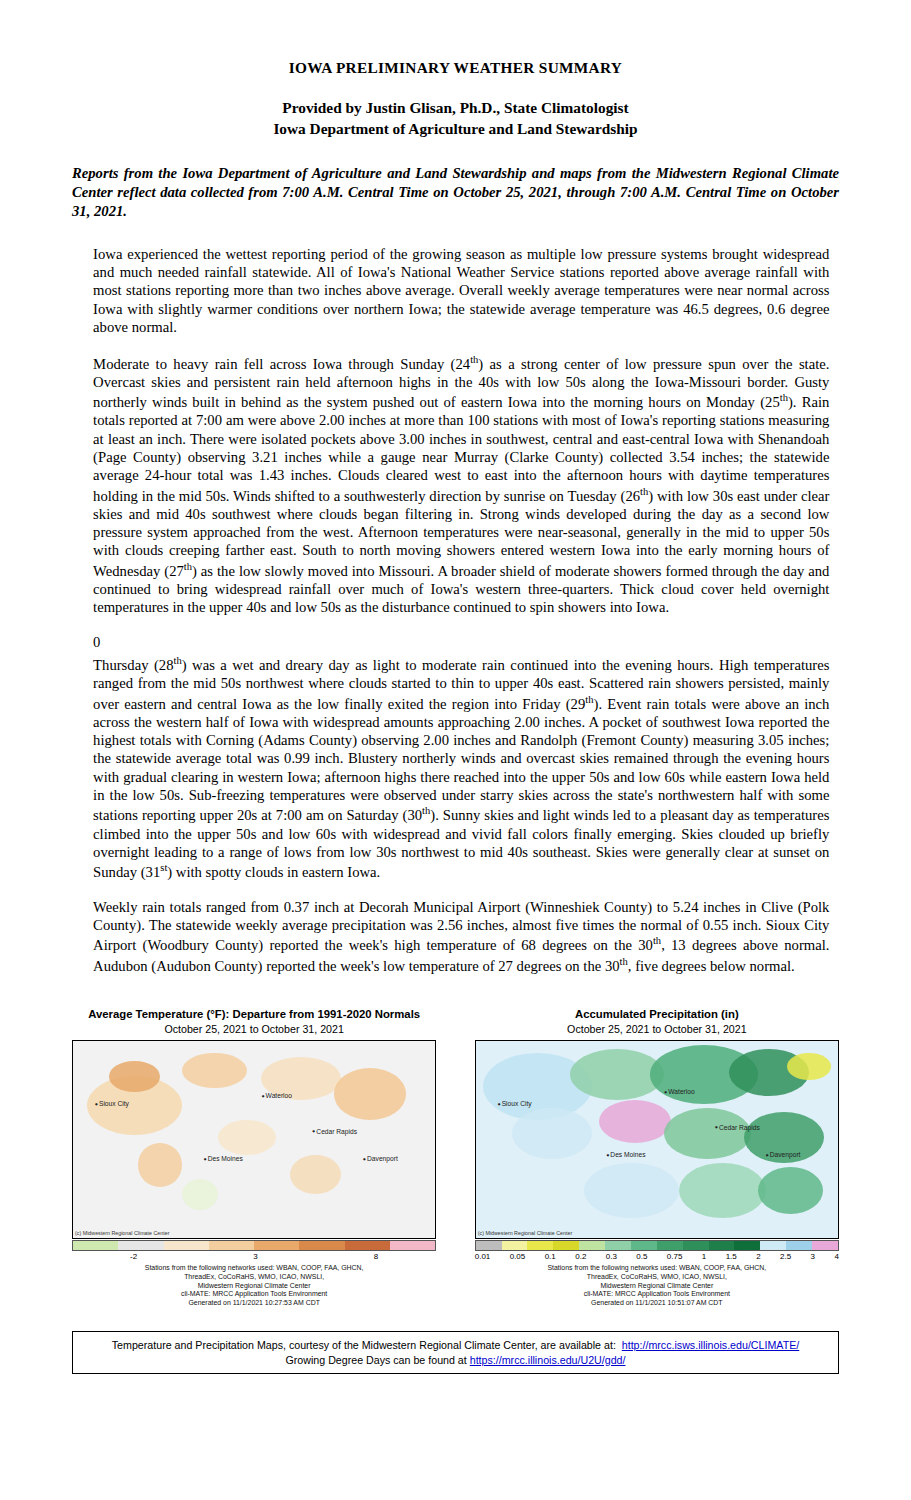IOWA PRELIMINARY WEATHER SUMMARY
Provided by Justin Glisan, Ph.D., State Climatologist
Iowa Department of Agriculture and Land Stewardship
Reports from the Iowa Department of Agriculture and Land Stewardship and maps from the Midwestern Regional Climate Center reflect data collected from 7:00 A.M. Central Time on October 25, 2021, through 7:00 A.M. Central Time on October 31, 2021.
Iowa experienced the wettest reporting period of the growing season as multiple low pressure systems brought widespread and much needed rainfall statewide. All of Iowa's National Weather Service stations reported above average rainfall with most stations reporting more than two inches above average. Overall weekly average temperatures were near normal across Iowa with slightly warmer conditions over northern Iowa; the statewide average temperature was 46.5 degrees, 0.6 degree above normal.
Moderate to heavy rain fell across Iowa through Sunday (24th) as a strong center of low pressure spun over the state. Overcast skies and persistent rain held afternoon highs in the 40s with low 50s along the Iowa-Missouri border. Gusty northerly winds built in behind as the system pushed out of eastern Iowa into the morning hours on Monday (25th). Rain totals reported at 7:00 am were above 2.00 inches at more than 100 stations with most of Iowa's reporting stations measuring at least an inch. There were isolated pockets above 3.00 inches in southwest, central and east-central Iowa with Shenandoah (Page County) observing 3.21 inches while a gauge near Murray (Clarke County) collected 3.54 inches; the statewide average 24-hour total was 1.43 inches. Clouds cleared west to east into the afternoon hours with daytime temperatures holding in the mid 50s. Winds shifted to a southwesterly direction by sunrise on Tuesday (26th) with low 30s east under clear skies and mid 40s southwest where clouds began filtering in. Strong winds developed during the day as a second low pressure system approached from the west. Afternoon temperatures were near-seasonal, generally in the mid to upper 50s with clouds creeping farther east. South to north moving showers entered western Iowa into the early morning hours of Wednesday (27th) as the low slowly moved into Missouri. A broader shield of moderate showers formed through the day and continued to bring widespread rainfall over much of Iowa's western three-quarters. Thick cloud cover held overnight temperatures in the upper 40s and low 50s as the disturbance continued to spin showers into Iowa.
0
Thursday (28th) was a wet and dreary day as light to moderate rain continued into the evening hours. High temperatures ranged from the mid 50s northwest where clouds started to thin to upper 40s east. Scattered rain showers persisted, mainly over eastern and central Iowa as the low finally exited the region into Friday (29th). Event rain totals were above an inch across the western half of Iowa with widespread amounts approaching 2.00 inches. A pocket of southwest Iowa reported the highest totals with Corning (Adams County) observing 2.00 inches and Randolph (Fremont County) measuring 3.05 inches; the statewide average total was 0.99 inch. Blustery northerly winds and overcast skies remained through the evening hours with gradual clearing in western Iowa; afternoon highs there reached into the upper 50s and low 60s while eastern Iowa held in the low 50s. Sub-freezing temperatures were observed under starry skies across the state's northwestern half with some stations reporting upper 20s at 7:00 am on Saturday (30th). Sunny skies and light winds led to a pleasant day as temperatures climbed into the upper 50s and low 60s with widespread and vivid fall colors finally emerging. Skies clouded up briefly overnight leading to a range of lows from low 30s northwest to mid 40s southeast. Skies were generally clear at sunset on Sunday (31st) with spotty clouds in eastern Iowa.
Weekly rain totals ranged from 0.37 inch at Decorah Municipal Airport (Winneshiek County) to 5.24 inches in Clive (Polk County). The statewide weekly average precipitation was 2.56 inches, almost five times the normal of 0.55 inch. Sioux City Airport (Woodbury County) reported the week's high temperature of 68 degrees on the 30th, 13 degrees above normal. Audubon (Audubon County) reported the week's low temperature of 27 degrees on the 30th, five degrees below normal.
Average Temperature (°F): Departure from 1991-2020 Normals
October 25, 2021 to October 31, 2021
Sioux City
Waterloo
Cedar Rapids
Des Moines
Davenport
(c) Midwestern Regional Climate Center
-238
Stations from the following networks used: WBAN, COOP, FAA, GHCN,
ThreadEx, CoCoRaHS, WMO, ICAO, NWSLI,
Midwestern Regional Climate Center
cli-MATE: MRCC Application Tools Environment
Generated on 11/1/2021 10:27:53 AM CDT
Accumulated Precipitation (in)
October 25, 2021 to October 31, 2021
Sioux City
Waterloo
Cedar Rapids
Des Moines
Davenport
(c) Midwestern Regional Climate Center
0.010.050.10.20.30.50.7511.522.534
Stations from the following networks used: WBAN, COOP, FAA, GHCN,
ThreadEx, CoCoRaHS, WMO, ICAO, NWSLI,
Midwestern Regional Climate Center
cli-MATE: MRCC Application Tools Environment
Generated on 11/1/2021 10:51:07 AM CDT
Temperature and Precipitation Maps, courtesy of the Midwestern Regional Climate Center, are available at: http://mrcc.isws.illinois.edu/CLIMATE/
Growing Degree Days can be found at https://mrcc.illinois.edu/U2U/gdd/